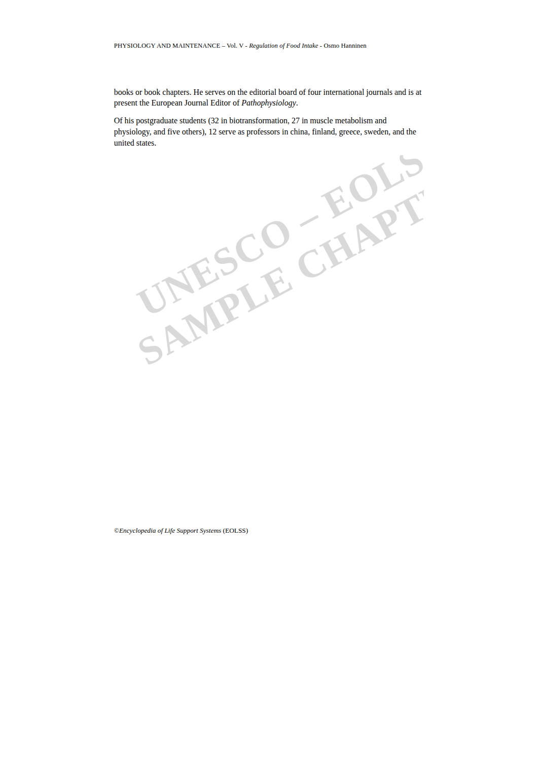PHYSIOLOGY AND MAINTENANCE – Vol. V - Regulation of Food Intake - Osmo Hanninen
books or book chapters. He serves on the editorial board of four international journals and is at present the European Journal Editor of Pathophysiology.
Of his postgraduate students (32 in biotransformation, 27 in muscle metabolism and physiology, and five others), 12 serve as professors in china, finland, greece, sweden, and the united states.
UNESCO – EOLSS
SAMPLE CHAPTERS
©Encyclopedia of Life Support Systems (EOLSS)